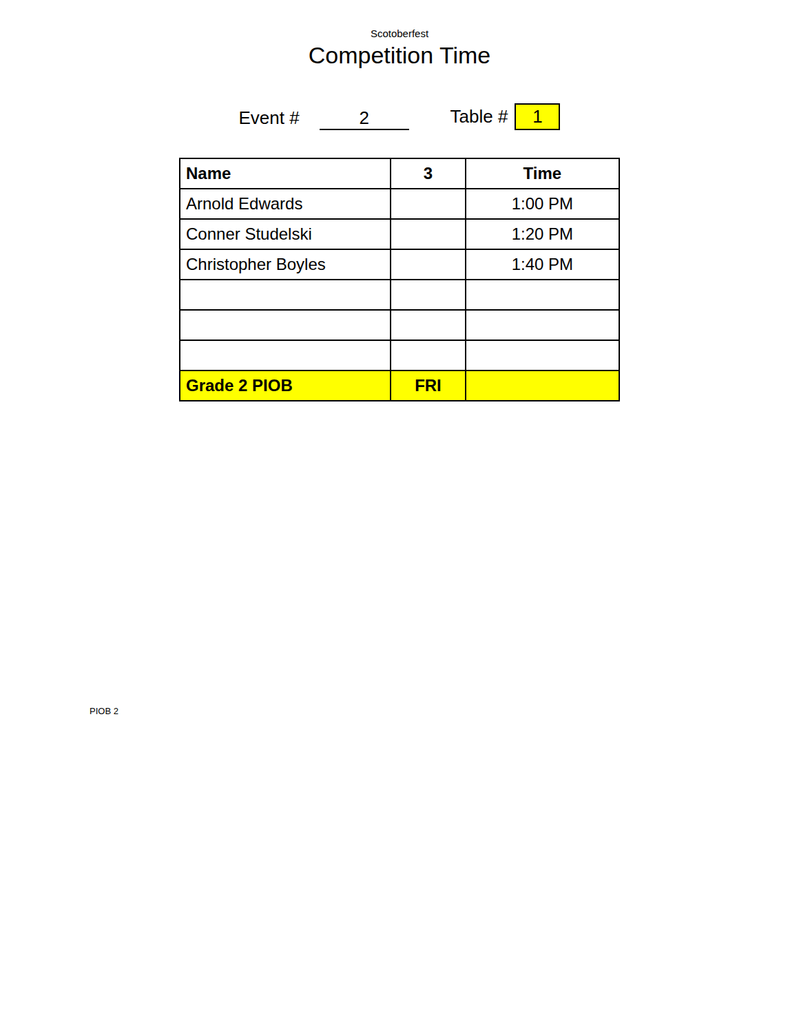Scotoberfest
Competition Time
Event # 2
Table #1
| Name | 3 | Time |
| --- | --- | --- |
| Arnold Edwards | | 1:00 PM |
| Conner Studelski | | 1:20 PM |
| Christopher Boyles | | 1:40 PM |
| Grade 2 PIOB | FRI | |
PIOB 2